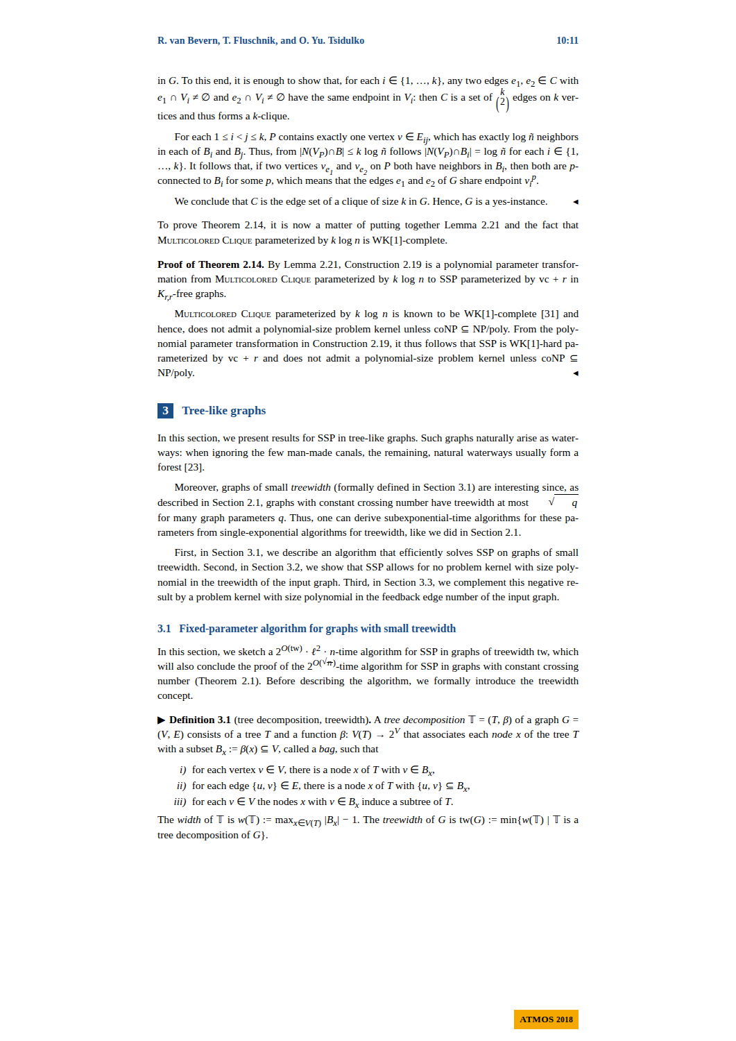R. van Bevern, T. Fluschnik, and O. Yu. Tsidulko 10:11
in G. To this end, it is enough to show that, for each i ∈ {1, …, k}, any two edges e1, e2 ∈ C with e1 ∩ Vi ≠ ∅ and e2 ∩ Vi ≠ ∅ have the same endpoint in Vi: then C is a set of (k 2) edges on k vertices and thus forms a k-clique.
For each 1 ≤ i < j ≤ k, P contains exactly one vertex v ∈ Eij, which has exactly log ñ neighbors in each of Bi and Bj. Thus, from |N(VP)∩B| ≤ k log ñ follows |N(VP)∩Bi| = log ñ for each i ∈ {1, …, k}. It follows that, if two vertices ve1 and ve2 on P both have neighbors in Bi, then both are p-connected to Bi for some p, which means that the edges e1 and e2 of G share endpoint vip.
We conclude that C is the edge set of a clique of size k in G. Hence, G is a yes-instance. ◂
To prove Theorem 2.14, it is now a matter of putting together Lemma 2.21 and the fact that Multicolored Clique parameterized by k log n is WK[1]-complete.
Proof of Theorem 2.14. By Lemma 2.21, Construction 2.19 is a polynomial parameter transformation from Multicolored Clique parameterized by k log n to SSP parameterized by vc + r in Kr,r-free graphs.
Multicolored Clique parameterized by k log n is known to be WK[1]-complete [31] and hence, does not admit a polynomial-size problem kernel unless coNP ⊆ NP/poly. From the polynomial parameter transformation in Construction 2.19, it thus follows that SSP is WK[1]-hard parameterized by vc + r and does not admit a polynomial-size problem kernel unless coNP ⊆ NP/poly. ◂
3 Tree-like graphs
In this section, we present results for SSP in tree-like graphs. Such graphs naturally arise as waterways: when ignoring the few man-made canals, the remaining, natural waterways usually form a forest [23].
Moreover, graphs of small treewidth (formally defined in Section 3.1) are interesting since, as described in Section 2.1, graphs with constant crossing number have treewidth at most q for many graph parameters q. Thus, one can derive subexponential-time algorithms for these parameters from single-exponential algorithms for treewidth, like we did in Section 2.1.
First, in Section 3.1, we describe an algorithm that efficiently solves SSP on graphs of small treewidth. Second, in Section 3.2, we show that SSP allows for no problem kernel with size polynomial in the treewidth of the input graph. Third, in Section 3.3, we complement this negative result by a problem kernel with size polynomial in the feedback edge number of the input graph.
3.1 Fixed-parameter algorithm for graphs with small treewidth
In this section, we sketch a 2O(tw) · ℓ2 · n-time algorithm for SSP in graphs of treewidth tw, which will also conclude the proof of the 2O(n)-time algorithm for SSP in graphs with constant crossing number (Theorem 2.1). Before describing the algorithm, we formally introduce the treewidth concept.
▶ Definition 3.1 (tree decomposition, treewidth). A tree decomposition 𝕋 = (T, β) of a graph G = (V, E) consists of a tree T and a function β: V(T) → 2V that associates each node x of the tree T with a subset Bx := β(x) ⊆ V, called a bag, such that
i) for each vertex v ∈ V, there is a node x of T with v ∈ Bx,
ii) for each edge {u, v} ∈ E, there is a node x of T with {u, v} ⊆ Bx,
iii) for each v ∈ V the nodes x with v ∈ Bx induce a subtree of T.
The width of 𝕋 is w(𝕋) := maxx∈V(T) |Bx| − 1. The treewidth of G is tw(G) := min{w(𝕋) | 𝕋 is a tree decomposition of G}.
ATMOS 2018